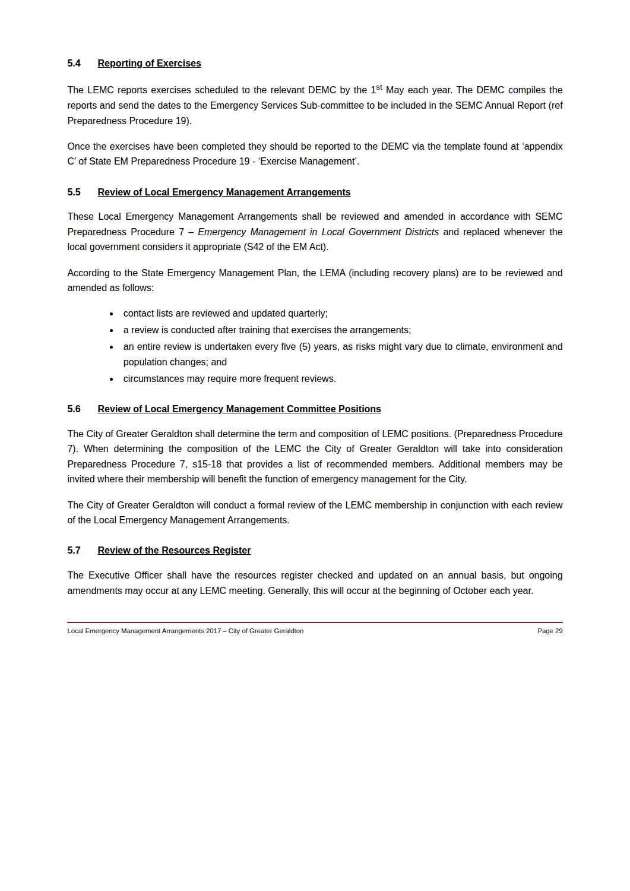5.4 Reporting of Exercises
The LEMC reports exercises scheduled to the relevant DEMC by the 1st May each year. The DEMC compiles the reports and send the dates to the Emergency Services Sub-committee to be included in the SEMC Annual Report (ref Preparedness Procedure 19).
Once the exercises have been completed they should be reported to the DEMC via the template found at ‘appendix C’ of State EM Preparedness Procedure 19 - ‘Exercise Management’.
5.5 Review of Local Emergency Management Arrangements
These Local Emergency Management Arrangements shall be reviewed and amended in accordance with SEMC Preparedness Procedure 7 – Emergency Management in Local Government Districts and replaced whenever the local government considers it appropriate (S42 of the EM Act).
According to the State Emergency Management Plan, the LEMA (including recovery plans) are to be reviewed and amended as follows:
contact lists are reviewed and updated quarterly;
a review is conducted after training that exercises the arrangements;
an entire review is undertaken every five (5) years, as risks might vary due to climate, environment and population changes; and
circumstances may require more frequent reviews.
5.6 Review of Local Emergency Management Committee Positions
The City of Greater Geraldton shall determine the term and composition of LEMC positions. (Preparedness Procedure 7). When determining the composition of the LEMC the City of Greater Geraldton will take into consideration Preparedness Procedure 7, s15-18 that provides a list of recommended members. Additional members may be invited where their membership will benefit the function of emergency management for the City.
The City of Greater Geraldton will conduct a formal review of the LEMC membership in conjunction with each review of the Local Emergency Management Arrangements.
5.7 Review of the Resources Register
The Executive Officer shall have the resources register checked and updated on an annual basis, but ongoing amendments may occur at any LEMC meeting. Generally, this will occur at the beginning of October each year.
Local Emergency Management Arrangements 2017 – City of Greater Geraldton Page 29